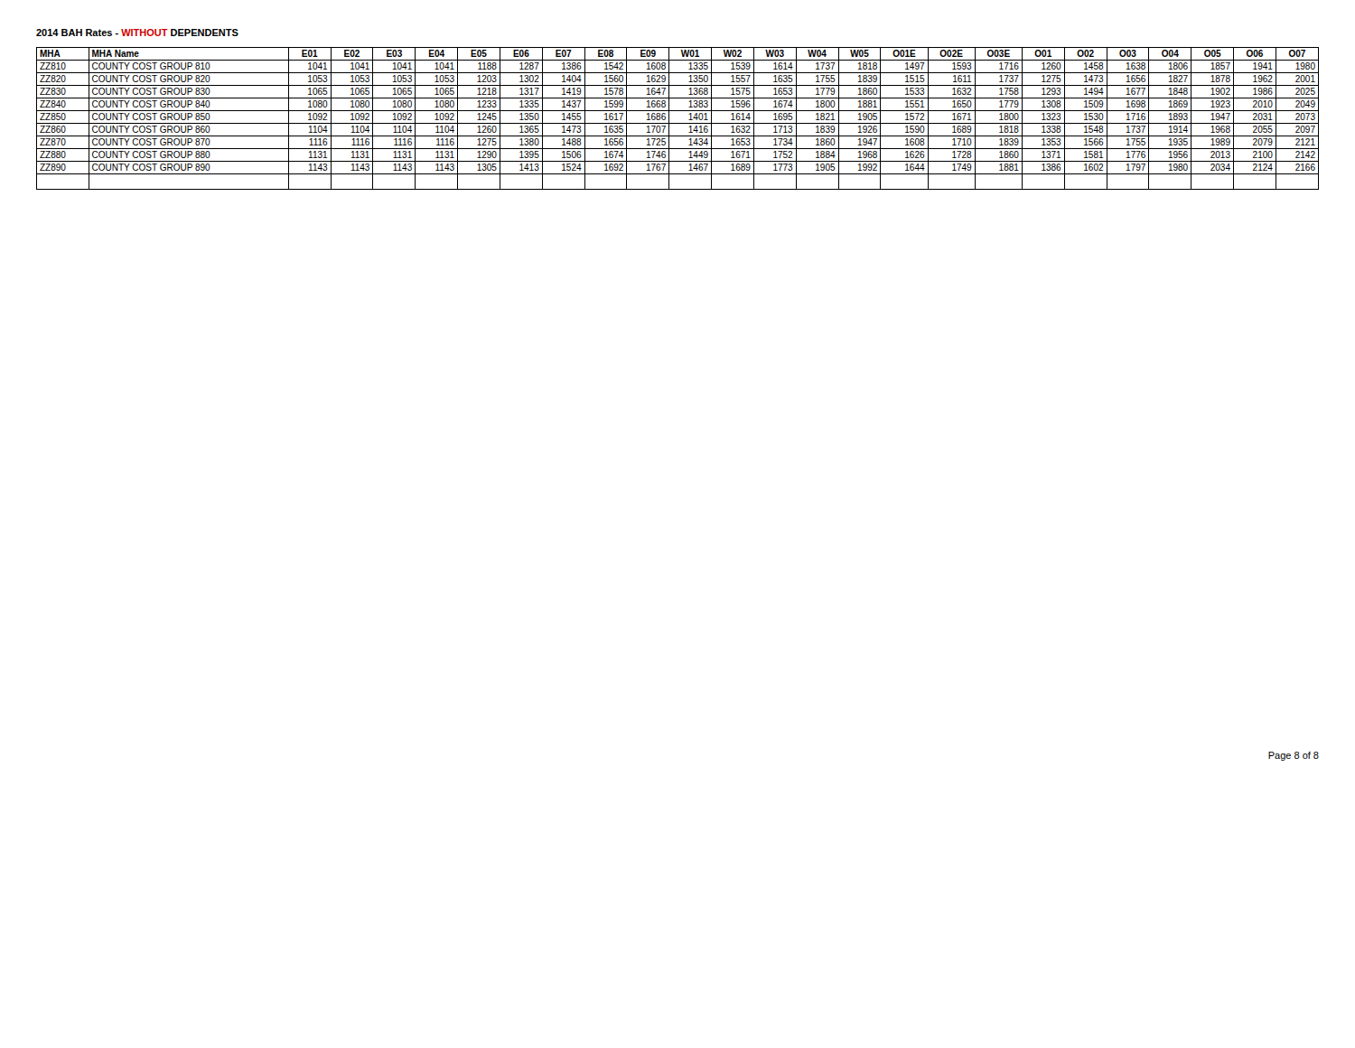2014 BAH Rates - WITHOUT DEPENDENTS
| MHA | MHA Name | E01 | E02 | E03 | E04 | E05 | E06 | E07 | E08 | E09 | W01 | W02 | W03 | W04 | W05 | O01E | O02E | O03E | O01 | O02 | O03 | O04 | O05 | O06 | O07 |
| --- | --- | --- | --- | --- | --- | --- | --- | --- | --- | --- | --- | --- | --- | --- | --- | --- | --- | --- | --- | --- | --- | --- | --- | --- | --- |
| ZZ810 | COUNTY COST GROUP 810 | 1041 | 1041 | 1041 | 1041 | 1188 | 1287 | 1386 | 1542 | 1608 | 1335 | 1539 | 1614 | 1737 | 1818 | 1497 | 1593 | 1716 | 1260 | 1458 | 1638 | 1806 | 1857 | 1941 | 1980 |
| ZZ820 | COUNTY COST GROUP 820 | 1053 | 1053 | 1053 | 1053 | 1203 | 1302 | 1404 | 1560 | 1629 | 1350 | 1557 | 1635 | 1755 | 1839 | 1515 | 1611 | 1737 | 1275 | 1473 | 1656 | 1827 | 1878 | 1962 | 2001 |
| ZZ830 | COUNTY COST GROUP 830 | 1065 | 1065 | 1065 | 1065 | 1218 | 1317 | 1419 | 1578 | 1647 | 1368 | 1575 | 1653 | 1779 | 1860 | 1533 | 1632 | 1758 | 1293 | 1494 | 1677 | 1848 | 1902 | 1986 | 2025 |
| ZZ840 | COUNTY COST GROUP 840 | 1080 | 1080 | 1080 | 1080 | 1233 | 1335 | 1437 | 1599 | 1668 | 1383 | 1596 | 1674 | 1800 | 1881 | 1551 | 1650 | 1779 | 1308 | 1509 | 1698 | 1869 | 1923 | 2010 | 2049 |
| ZZ850 | COUNTY COST GROUP 850 | 1092 | 1092 | 1092 | 1092 | 1245 | 1350 | 1455 | 1617 | 1686 | 1401 | 1614 | 1695 | 1821 | 1905 | 1572 | 1671 | 1800 | 1323 | 1530 | 1716 | 1893 | 1947 | 2031 | 2073 |
| ZZ860 | COUNTY COST GROUP 860 | 1104 | 1104 | 1104 | 1104 | 1260 | 1365 | 1473 | 1635 | 1707 | 1416 | 1632 | 1713 | 1839 | 1926 | 1590 | 1689 | 1818 | 1338 | 1548 | 1737 | 1914 | 1968 | 2055 | 2097 |
| ZZ870 | COUNTY COST GROUP 870 | 1116 | 1116 | 1116 | 1116 | 1275 | 1380 | 1488 | 1656 | 1725 | 1434 | 1653 | 1734 | 1860 | 1947 | 1608 | 1710 | 1839 | 1353 | 1566 | 1755 | 1935 | 1989 | 2079 | 2121 |
| ZZ880 | COUNTY COST GROUP 880 | 1131 | 1131 | 1131 | 1131 | 1290 | 1395 | 1506 | 1674 | 1746 | 1449 | 1671 | 1752 | 1884 | 1968 | 1626 | 1728 | 1860 | 1371 | 1581 | 1776 | 1956 | 2013 | 2100 | 2142 |
| ZZ890 | COUNTY COST GROUP 890 | 1143 | 1143 | 1143 | 1143 | 1305 | 1413 | 1524 | 1692 | 1767 | 1467 | 1689 | 1773 | 1905 | 1992 | 1644 | 1749 | 1881 | 1386 | 1602 | 1797 | 1980 | 2034 | 2124 | 2166 |
Page 8 of 8